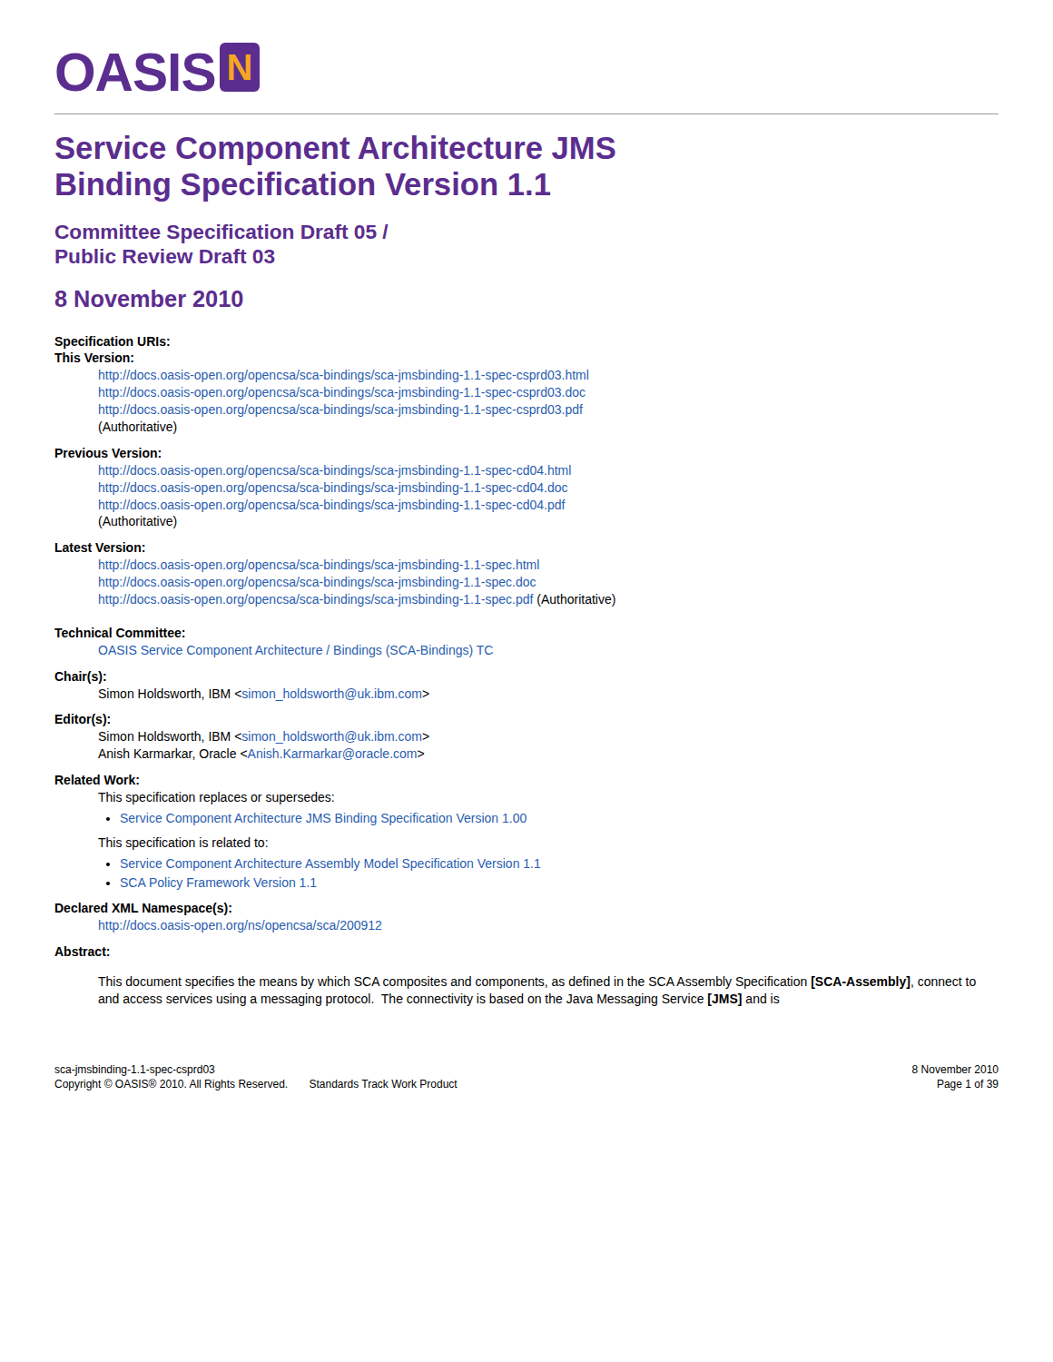OASIS N
Service Component Architecture JMS
Binding Specification Version 1.1
Committee Specification Draft 05 /
Public Review Draft 03
8 November 2010
Specification URIs:
This Version:
http://docs.oasis-open.org/opencsa/sca-bindings/sca-jmsbinding-1.1-spec-csprd03.html
http://docs.oasis-open.org/opencsa/sca-bindings/sca-jmsbinding-1.1-spec-csprd03.doc
http://docs.oasis-open.org/opencsa/sca-bindings/sca-jmsbinding-1.1-spec-csprd03.pdf
(Authoritative)
Previous Version:
http://docs.oasis-open.org/opencsa/sca-bindings/sca-jmsbinding-1.1-spec-cd04.html
http://docs.oasis-open.org/opencsa/sca-bindings/sca-jmsbinding-1.1-spec-cd04.doc
http://docs.oasis-open.org/opencsa/sca-bindings/sca-jmsbinding-1.1-spec-cd04.pdf
(Authoritative)
Latest Version:
http://docs.oasis-open.org/opencsa/sca-bindings/sca-jmsbinding-1.1-spec.html
http://docs.oasis-open.org/opencsa/sca-bindings/sca-jmsbinding-1.1-spec.doc
http://docs.oasis-open.org/opencsa/sca-bindings/sca-jmsbinding-1.1-spec.pdf (Authoritative)
Technical Committee:
OASIS Service Component Architecture / Bindings (SCA-Bindings) TC
Chair(s):
Simon Holdsworth, IBM <simon_holdsworth@uk.ibm.com>
Editor(s):
Simon Holdsworth, IBM <simon_holdsworth@uk.ibm.com>
Anish Karmarkar, Oracle <Anish.Karmarkar@oracle.com>
Related Work:
This specification replaces or supersedes:
Service Component Architecture JMS Binding Specification Version 1.00
This specification is related to:
Service Component Architecture Assembly Model Specification Version 1.1
SCA Policy Framework Version 1.1
Declared XML Namespace(s):
http://docs.oasis-open.org/ns/opencsa/sca/200912
Abstract:
This document specifies the means by which SCA composites and components, as defined in the SCA Assembly Specification [SCA-Assembly], connect to and access services using a messaging protocol. The connectivity is based on the Java Messaging Service [JMS] and is
sca-jmsbinding-1.1-spec-csprd03
Copyright © OASIS® 2010. All Rights Reserved. Standards Track Work Product
8 November 2010
Page 1 of 39